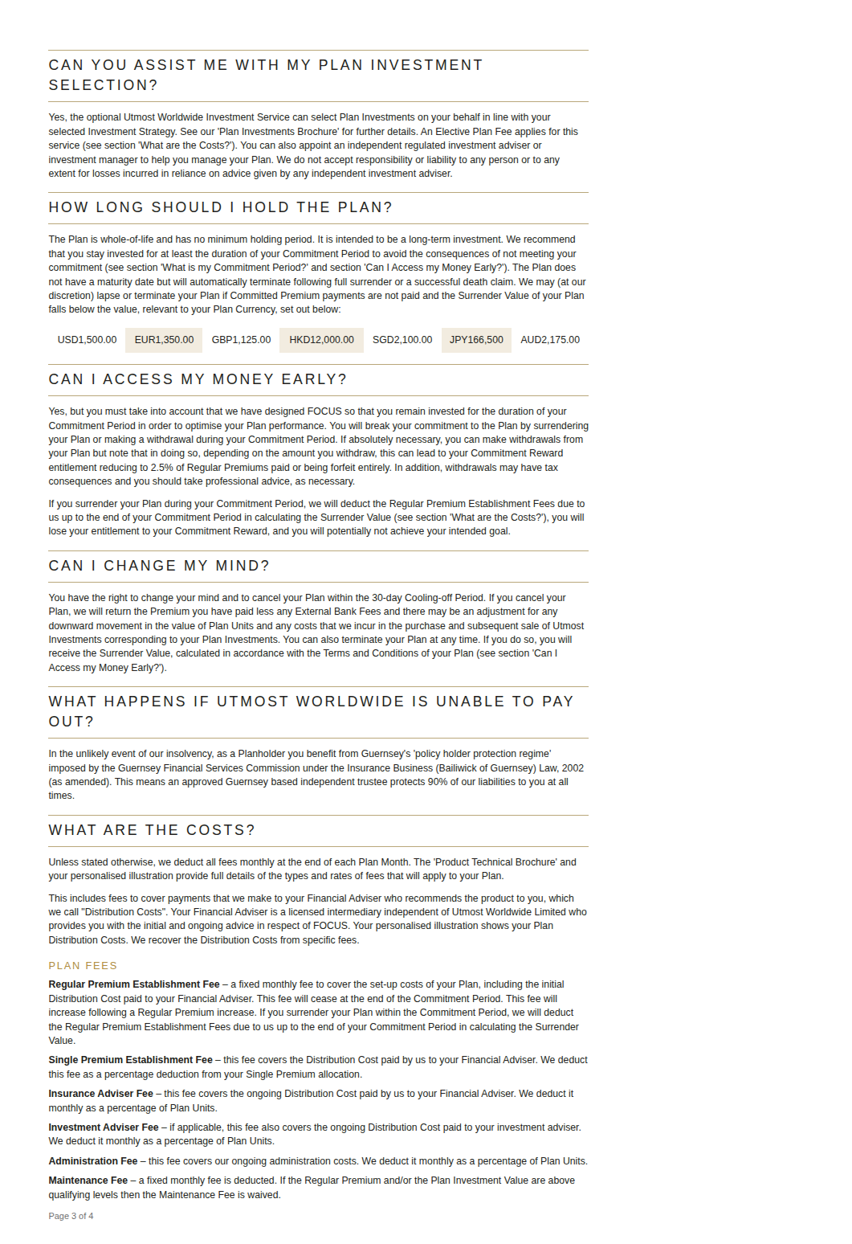Can you assist me with my Plan Investment selection?
Yes, the optional Utmost Worldwide Investment Service can select Plan Investments on your behalf in line with your selected Investment Strategy. See our 'Plan Investments Brochure' for further details. An Elective Plan Fee applies for this service (see section 'What are the Costs?'). You can also appoint an independent regulated investment adviser or investment manager to help you manage your Plan. We do not accept responsibility or liability to any person or to any extent for losses incurred in reliance on advice given by any independent investment adviser.
How long should I hold the Plan?
The Plan is whole-of-life and has no minimum holding period. It is intended to be a long-term investment. We recommend that you stay invested for at least the duration of your Commitment Period to avoid the consequences of not meeting your commitment (see section 'What is my Commitment Period?' and section 'Can I Access my Money Early?'). The Plan does not have a maturity date but will automatically terminate following full surrender or a successful death claim. We may (at our discretion) lapse or terminate your Plan if Committed Premium payments are not paid and the Surrender Value of your Plan falls below the value, relevant to your Plan Currency, set out below:
| USD1,500.00 | EUR1,350.00 | GBP1,125.00 | HKD12,000.00 | SGD2,100.00 | JPY166,500 | AUD2,175.00 |
Can I access my money early?
Yes, but you must take into account that we have designed FOCUS so that you remain invested for the duration of your Commitment Period in order to optimise your Plan performance. You will break your commitment to the Plan by surrendering your Plan or making a withdrawal during your Commitment Period. If absolutely necessary, you can make withdrawals from your Plan but note that in doing so, depending on the amount you withdraw, this can lead to your Commitment Reward entitlement reducing to 2.5% of Regular Premiums paid or being forfeit entirely. In addition, withdrawals may have tax consequences and you should take professional advice, as necessary.
If you surrender your Plan during your Commitment Period, we will deduct the Regular Premium Establishment Fees due to us up to the end of your Commitment Period in calculating the Surrender Value (see section 'What are the Costs?'), you will lose your entitlement to your Commitment Reward, and you will potentially not achieve your intended goal.
Can I change my mind?
You have the right to change your mind and to cancel your Plan within the 30-day Cooling-off Period. If you cancel your Plan, we will return the Premium you have paid less any External Bank Fees and there may be an adjustment for any downward movement in the value of Plan Units and any costs that we incur in the purchase and subsequent sale of Utmost Investments corresponding to your Plan Investments. You can also terminate your Plan at any time. If you do so, you will receive the Surrender Value, calculated in accordance with the Terms and Conditions of your Plan (see section 'Can I Access my Money Early?').
What happens if Utmost Worldwide is unable to pay out?
In the unlikely event of our insolvency, as a Planholder you benefit from Guernsey's 'policy holder protection regime' imposed by the Guernsey Financial Services Commission under the Insurance Business (Bailiwick of Guernsey) Law, 2002 (as amended). This means an approved Guernsey based independent trustee protects 90% of our liabilities to you at all times.
What are the costs?
Unless stated otherwise, we deduct all fees monthly at the end of each Plan Month. The 'Product Technical Brochure' and your personalised illustration provide full details of the types and rates of fees that will apply to your Plan.
This includes fees to cover payments that we make to your Financial Adviser who recommends the product to you, which we call "Distribution Costs". Your Financial Adviser is a licensed intermediary independent of Utmost Worldwide Limited who provides you with the initial and ongoing advice in respect of FOCUS. Your personalised illustration shows your Plan Distribution Costs. We recover the Distribution Costs from specific fees.
Plan Fees
Regular Premium Establishment Fee – a fixed monthly fee to cover the set-up costs of your Plan, including the initial Distribution Cost paid to your Financial Adviser. This fee will cease at the end of the Commitment Period. This fee will increase following a Regular Premium increase. If you surrender your Plan within the Commitment Period, we will deduct the Regular Premium Establishment Fees due to us up to the end of your Commitment Period in calculating the Surrender Value.
Single Premium Establishment Fee – this fee covers the Distribution Cost paid by us to your Financial Adviser. We deduct this fee as a percentage deduction from your Single Premium allocation.
Insurance Adviser Fee – this fee covers the ongoing Distribution Cost paid by us to your Financial Adviser. We deduct it monthly as a percentage of Plan Units.
Investment Adviser Fee – if applicable, this fee also covers the ongoing Distribution Cost paid to your investment adviser. We deduct it monthly as a percentage of Plan Units.
Administration Fee – this fee covers our ongoing administration costs. We deduct it monthly as a percentage of Plan Units.
Maintenance Fee – a fixed monthly fee is deducted. If the Regular Premium and/or the Plan Investment Value are above qualifying levels then the Maintenance Fee is waived.
Page 3 of 4